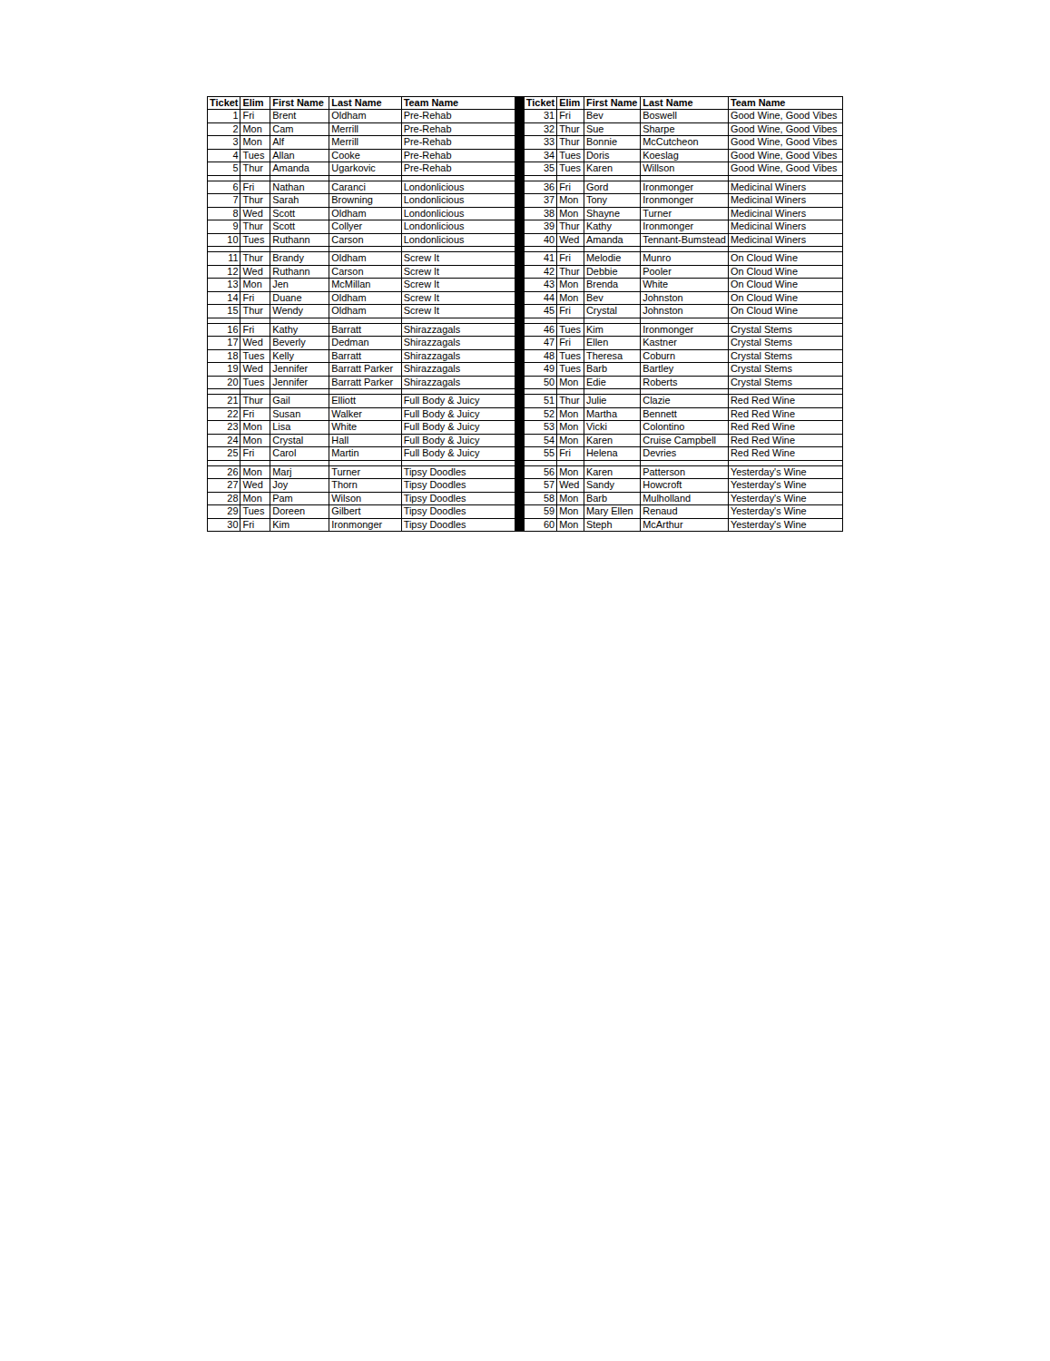| Ticket | Elim | First Name | Last Name | Team Name |
| --- | --- | --- | --- | --- |
| 1 | Fri | Brent | Oldham | Pre-Rehab |
| 2 | Mon | Cam | Merrill | Pre-Rehab |
| 3 | Mon | Alf | Merrill | Pre-Rehab |
| 4 | Tues | Allan | Cooke | Pre-Rehab |
| 5 | Thur | Amanda | Ugarkovic | Pre-Rehab |
| 6 | Fri | Nathan | Caranci | Londonlicious |
| 7 | Thur | Sarah | Browning | Londonlicious |
| 8 | Wed | Scott | Oldham | Londonlicious |
| 9 | Thur | Scott | Collyer | Londonlicious |
| 10 | Tues | Ruthann | Carson | Londonlicious |
| 11 | Thur | Brandy | Oldham | Screw It |
| 12 | Wed | Ruthann | Carson | Screw It |
| 13 | Mon | Jen | McMillan | Screw It |
| 14 | Fri | Duane | Oldham | Screw It |
| 15 | Thur | Wendy | Oldham | Screw It |
| 16 | Fri | Kathy | Barratt | Shirazzagals |
| 17 | Wed | Beverly | Dedman | Shirazzagals |
| 18 | Tues | Kelly | Barratt | Shirazzagals |
| 19 | Wed | Jennifer | Barratt Parker | Shirazzagals |
| 20 | Tues | Jennifer | Barratt Parker | Shirazzagals |
| 21 | Thur | Gail | Elliott | Full Body & Juicy |
| 22 | Fri | Susan | Walker | Full Body & Juicy |
| 23 | Mon | Lisa | White | Full Body & Juicy |
| 24 | Mon | Crystal | Hall | Full Body & Juicy |
| 25 | Fri | Carol | Martin | Full Body & Juicy |
| 26 | Mon | Marj | Turner | Tipsy Doodles |
| 27 | Wed | Joy | Thorn | Tipsy Doodles |
| 28 | Mon | Pam | Wilson | Tipsy Doodles |
| 29 | Tues | Doreen | Gilbert | Tipsy Doodles |
| 30 | Fri | Kim | Ironmonger | Tipsy Doodles |
| Ticket | Elim | First Name | Last Name | Team Name |
| --- | --- | --- | --- | --- |
| 31 | Fri | Bev | Boswell | Good Wine, Good Vibes |
| 32 | Thur | Sue | Sharpe | Good Wine, Good Vibes |
| 33 | Thur | Bonnie | McCutcheon | Good Wine, Good Vibes |
| 34 | Tues | Doris | Koeslag | Good Wine, Good Vibes |
| 35 | Tues | Karen | Willson | Good Wine, Good Vibes |
| 36 | Fri | Gord | Ironmonger | Medicinal Winers |
| 37 | Mon | Tony | Ironmonger | Medicinal Winers |
| 38 | Mon | Shayne | Turner | Medicinal Winers |
| 39 | Thur | Kathy | Ironmonger | Medicinal Winers |
| 40 | Wed | Amanda | Tennant-Bumstead | Medicinal Winers |
| 41 | Fri | Melodie | Munro | On Cloud Wine |
| 42 | Thur | Debbie | Pooler | On Cloud Wine |
| 43 | Mon | Brenda | White | On Cloud Wine |
| 44 | Mon | Bev | Johnston | On Cloud Wine |
| 45 | Fri | Crystal | Johnston | On Cloud Wine |
| 46 | Tues | Kim | Ironmonger | Crystal Stems |
| 47 | Fri | Ellen | Kastner | Crystal Stems |
| 48 | Tues | Theresa | Coburn | Crystal Stems |
| 49 | Tues | Barb | Bartley | Crystal Stems |
| 50 | Mon | Edie | Roberts | Crystal Stems |
| 51 | Thur | Julie | Clazie | Red Red Wine |
| 52 | Mon | Martha | Bennett | Red Red Wine |
| 53 | Mon | Vicki | Colontino | Red Red Wine |
| 54 | Mon | Karen | Cruise Campbell | Red Red Wine |
| 55 | Fri | Helena | Devries | Red Red Wine |
| 56 | Mon | Karen | Patterson | Yesterday's Wine |
| 57 | Wed | Sandy | Howcroft | Yesterday's Wine |
| 58 | Mon | Barb | Mulholland | Yesterday's Wine |
| 59 | Mon | Mary Ellen | Renaud | Yesterday's Wine |
| 60 | Mon | Steph | McArthur | Yesterday's Wine |